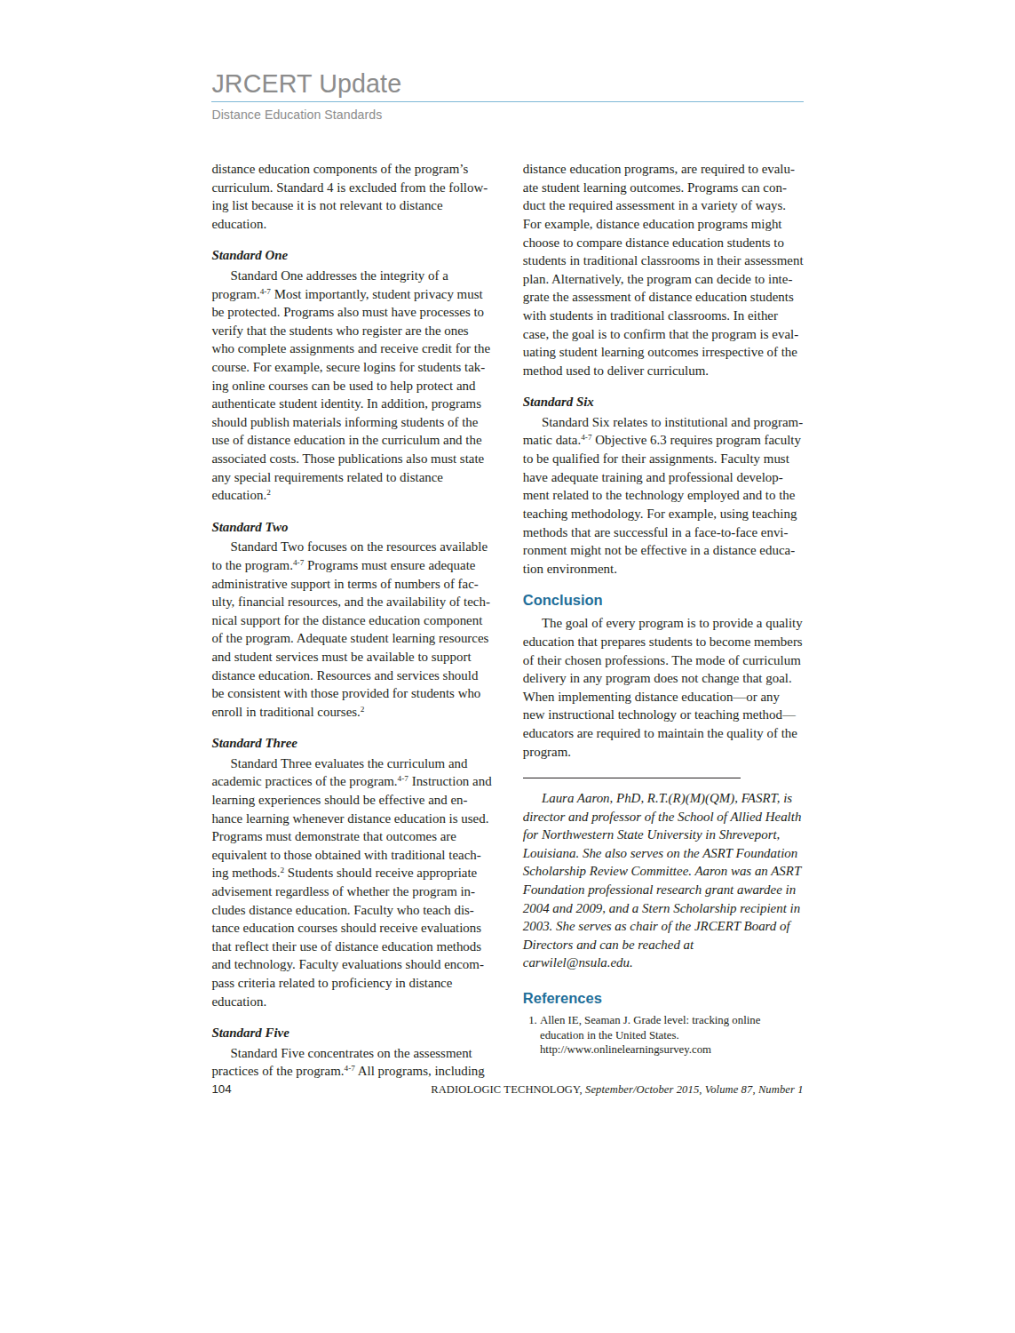JRCERT Update
Distance Education Standards
distance education components of the program’s curriculum. Standard 4 is excluded from the following list because it is not relevant to distance education.
Standard One
Standard One addresses the integrity of a program.4-7 Most importantly, student privacy must be protected. Programs also must have processes to verify that the students who register are the ones who complete assignments and receive credit for the course. For example, secure logins for students taking online courses can be used to help protect and authenticate student identity. In addition, programs should publish materials informing students of the use of distance education in the curriculum and the associated costs. Those publications also must state any special requirements related to distance education.2
Standard Two
Standard Two focuses on the resources available to the program.4-7 Programs must ensure adequate administrative support in terms of numbers of faculty, financial resources, and the availability of technical support for the distance education component of the program. Adequate student learning resources and student services must be available to support distance education. Resources and services should be consistent with those provided for students who enroll in traditional courses.2
Standard Three
Standard Three evaluates the curriculum and academic practices of the program.4-7 Instruction and learning experiences should be effective and enhance learning whenever distance education is used. Programs must demonstrate that outcomes are equivalent to those obtained with traditional teaching methods.2 Students should receive appropriate advisement regardless of whether the program includes distance education. Faculty who teach distance education courses should receive evaluations that reflect their use of distance education methods and technology. Faculty evaluations should encompass criteria related to proficiency in distance education.
Standard Five
Standard Five concentrates on the assessment practices of the program.4-7 All programs, including distance education programs, are required to evaluate student learning outcomes. Programs can conduct the required assessment in a variety of ways. For example, distance education programs might choose to compare distance education students to students in traditional classrooms in their assessment plan. Alternatively, the program can decide to integrate the assessment of distance education students with students in traditional classrooms. In either case, the goal is to confirm that the program is evaluating student learning outcomes irrespective of the method used to deliver curriculum.
Standard Six
Standard Six relates to institutional and programmatic data.4-7 Objective 6.3 requires program faculty to be qualified for their assignments. Faculty must have adequate training and professional development related to the technology employed and to the teaching methodology. For example, using teaching methods that are successful in a face-to-face environment might not be effective in a distance education environment.
Conclusion
The goal of every program is to provide a quality education that prepares students to become members of their chosen professions. The mode of curriculum delivery in any program does not change that goal. When implementing distance education—or any new instructional technology or teaching method—educators are required to maintain the quality of the program.
Laura Aaron, PhD, R.T.(R)(M)(QM), FASRT, is director and professor of the School of Allied Health for Northwestern State University in Shreveport, Louisiana. She also serves on the ASRT Foundation Scholarship Review Committee. Aaron was an ASRT Foundation professional research grant awardee in 2004 and 2009, and a Stern Scholarship recipient in 2003. She serves as chair of the JRCERT Board of Directors and can be reached at carwilel@nsula.edu.
References
Allen IE, Seaman J. Grade level: tracking online education in the United States. http://www.onlinelearningsurvey.com
104
RADIOLOGIC TECHNOLOGY, September/October 2015, Volume 87, Number 1